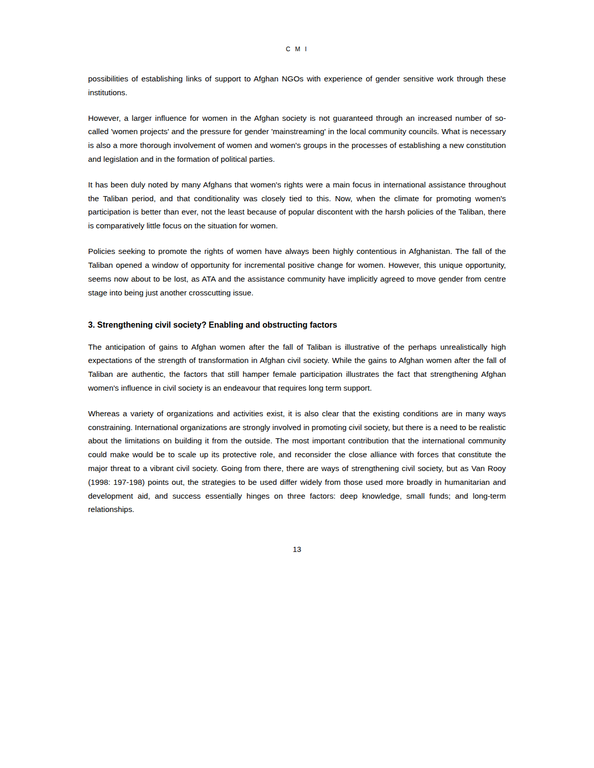C M I
possibilities of establishing links of support to Afghan NGOs with experience of gender sensitive work through these institutions.
However, a larger influence for women in the Afghan society is not guaranteed through an increased number of so-called 'women projects' and the pressure for gender 'mainstreaming' in the local community councils. What is necessary is also a more thorough involvement of women and women's groups in the processes of establishing a new constitution and legislation and in the formation of political parties.
It has been duly noted by many Afghans that women's rights were a main focus in international assistance throughout the Taliban period, and that conditionality was closely tied to this. Now, when the climate for promoting women's participation is better than ever, not the least because of popular discontent with the harsh policies of the Taliban, there is comparatively little focus on the situation for women.
Policies seeking to promote the rights of women have always been highly contentious in Afghanistan. The fall of the Taliban opened a window of opportunity for incremental positive change for women. However, this unique opportunity, seems now about to be lost, as ATA and the assistance community have implicitly agreed to move gender from centre stage into being just another crosscutting issue.
3. Strengthening civil society? Enabling and obstructing factors
The anticipation of gains to Afghan women after the fall of Taliban is illustrative of the perhaps unrealistically high expectations of the strength of transformation in Afghan civil society. While the gains to Afghan women after the fall of Taliban are authentic, the factors that still hamper female participation illustrates the fact that strengthening Afghan women's influence in civil society is an endeavour that requires long term support.
Whereas a variety of organizations and activities exist, it is also clear that the existing conditions are in many ways constraining. International organizations are strongly involved in promoting civil society, but there is a need to be realistic about the limitations on building it from the outside. The most important contribution that the international community could make would be to scale up its protective role, and reconsider the close alliance with forces that constitute the major threat to a vibrant civil society. Going from there, there are ways of strengthening civil society, but as Van Rooy (1998: 197-198) points out, the strategies to be used differ widely from those used more broadly in humanitarian and development aid, and success essentially hinges on three factors: deep knowledge, small funds; and long-term relationships.
13